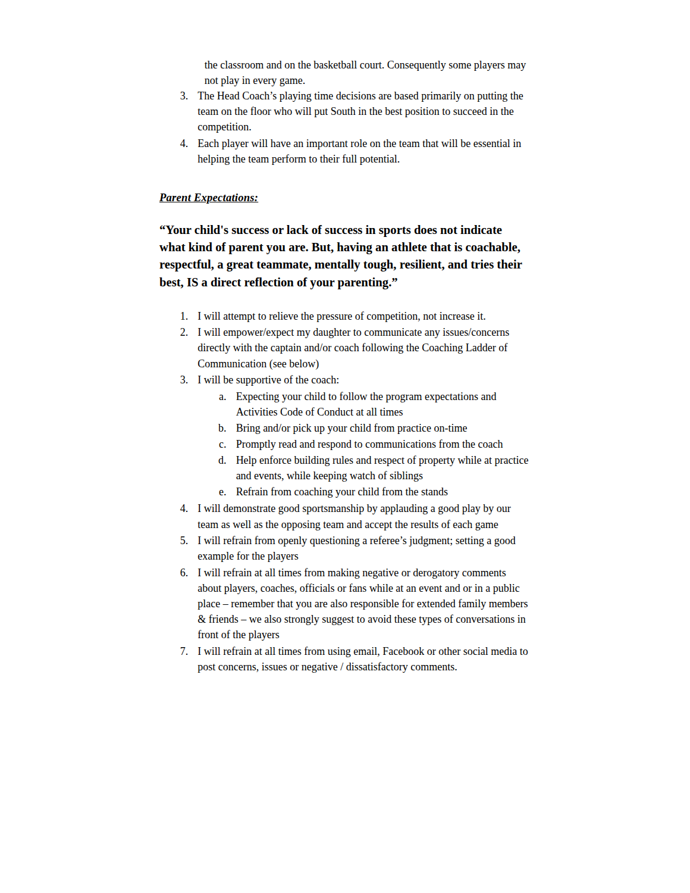the classroom and on the basketball court. Consequently some players may not play in every game.
The Head Coach’s playing time decisions are based primarily on putting the team on the floor who will put South in the best position to succeed in the competition.
Each player will have an important role on the team that will be essential in helping the team perform to their full potential.
Parent Expectations:
“Your child's success or lack of success in sports does not indicate what kind of parent you are. But, having an athlete that is coachable, respectful, a great teammate, mentally tough, resilient, and tries their best, IS a direct reflection of your parenting.”
I will attempt to relieve the pressure of competition, not increase it.
I will empower/expect my daughter to communicate any issues/concerns directly with the captain and/or coach following the Coaching Ladder of Communication (see below)
I will be supportive of the coach:
Expecting your child to follow the program expectations and Activities Code of Conduct at all times
Bring and/or pick up your child from practice on-time
Promptly read and respond to communications from the coach
Help enforce building rules and respect of property while at practice and events, while keeping watch of siblings
Refrain from coaching your child from the stands
I will demonstrate good sportsmanship by applauding a good play by our team as well as the opposing team and accept the results of each game
I will refrain from openly questioning a referee’s judgment; setting a good example for the players
I will refrain at all times from making negative or derogatory comments about players, coaches, officials or fans while at an event and or in a public place – remember that you are also responsible for extended family members & friends – we also strongly suggest to avoid these types of conversations in front of the players
I will refrain at all times from using email, Facebook or other social media to post concerns, issues or negative / dissatisfactory comments.